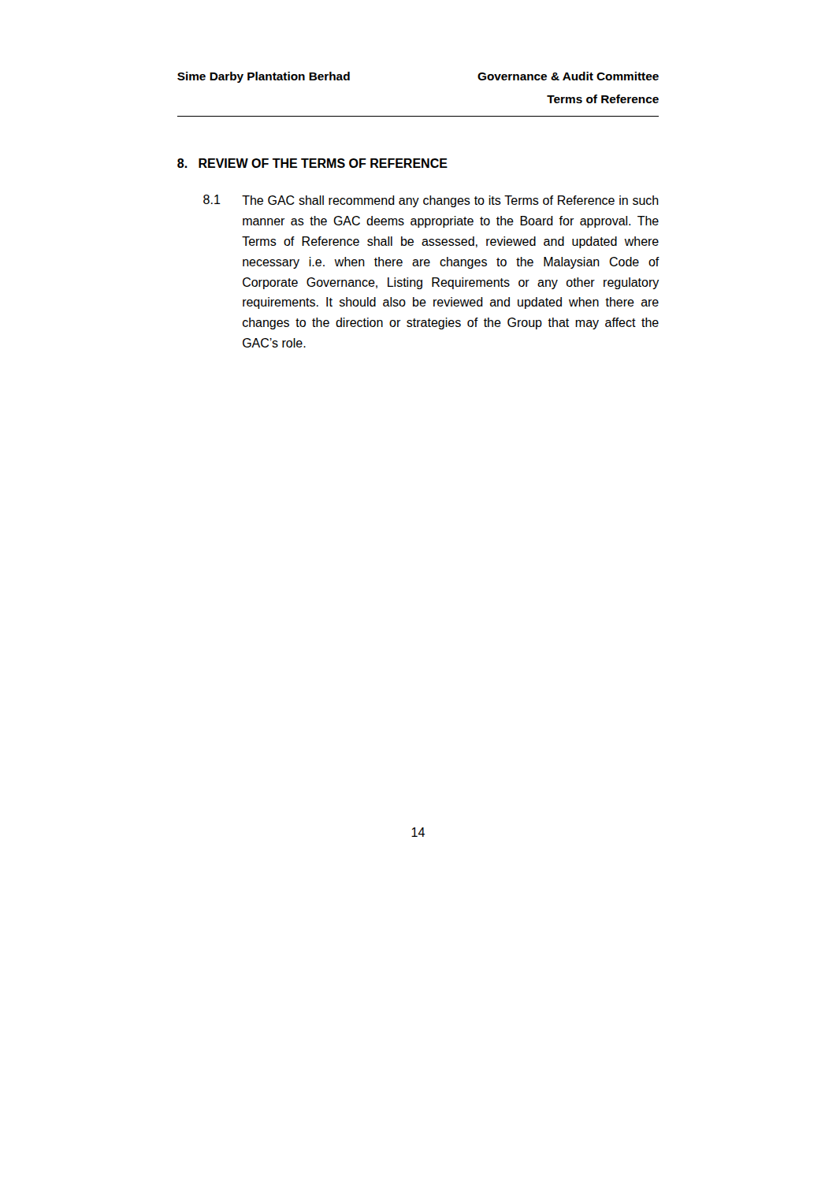Sime Darby Plantation Berhad
Governance & Audit Committee Terms of Reference
8. REVIEW OF THE TERMS OF REFERENCE
8.1
The GAC shall recommend any changes to its Terms of Reference in such manner as the GAC deems appropriate to the Board for approval. The Terms of Reference shall be assessed, reviewed and updated where necessary i.e. when there are changes to the Malaysian Code of Corporate Governance, Listing Requirements or any other regulatory requirements. It should also be reviewed and updated when there are changes to the direction or strategies of the Group that may affect the GAC’s role.
14